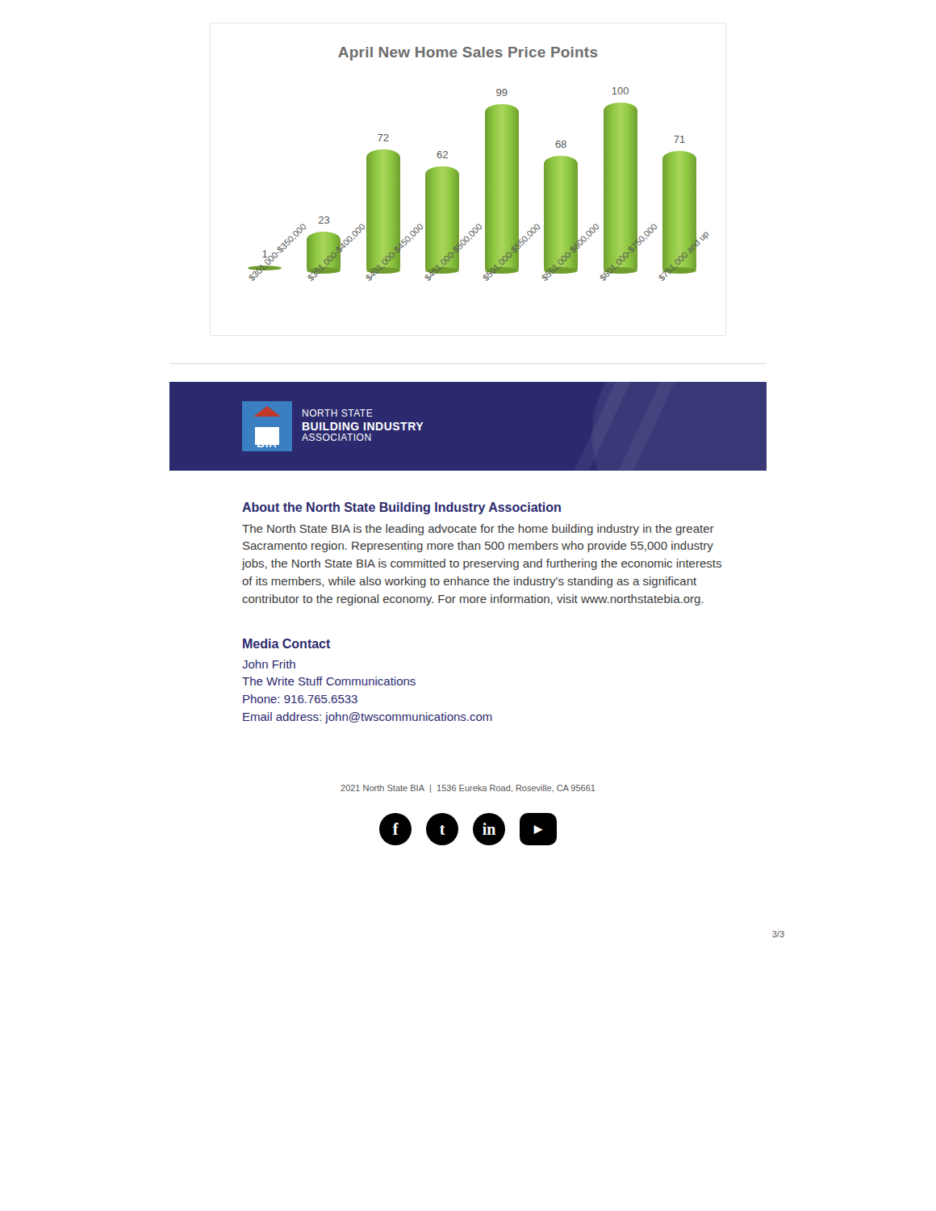April New Home Sales Price Points
1
23
72
62
99
68
100
71
$301,000-$350,000
$351,000-$400,000
$401,000-$450,000
$451,000-$500,000
$501,000-$550,000
$551,000-$600,000
$601,000-$750,000
$751,000 and up
BIA
NORTH STATE
BUILDING INDUSTRY
ASSOCIATION
About the North State Building Industry Association
The North State BIA is the leading advocate for the home building industry in the greater Sacramento region. Representing more than 500 members who provide 55,000 industry jobs, the North State BIA is committed to preserving and furthering the economic interests of its members, while also working to enhance the industry's standing as a significant contributor to the regional economy. For more information, visit www.northstatebia.org.
Media Contact
John Frith
The Write Stuff Communications
Phone: 916.765.6533
Email address: john@twscommunications.com
2021 North State BIA | 1536 Eureka Road, Roseville, CA 95661
f
t
in
YouTube
3/3